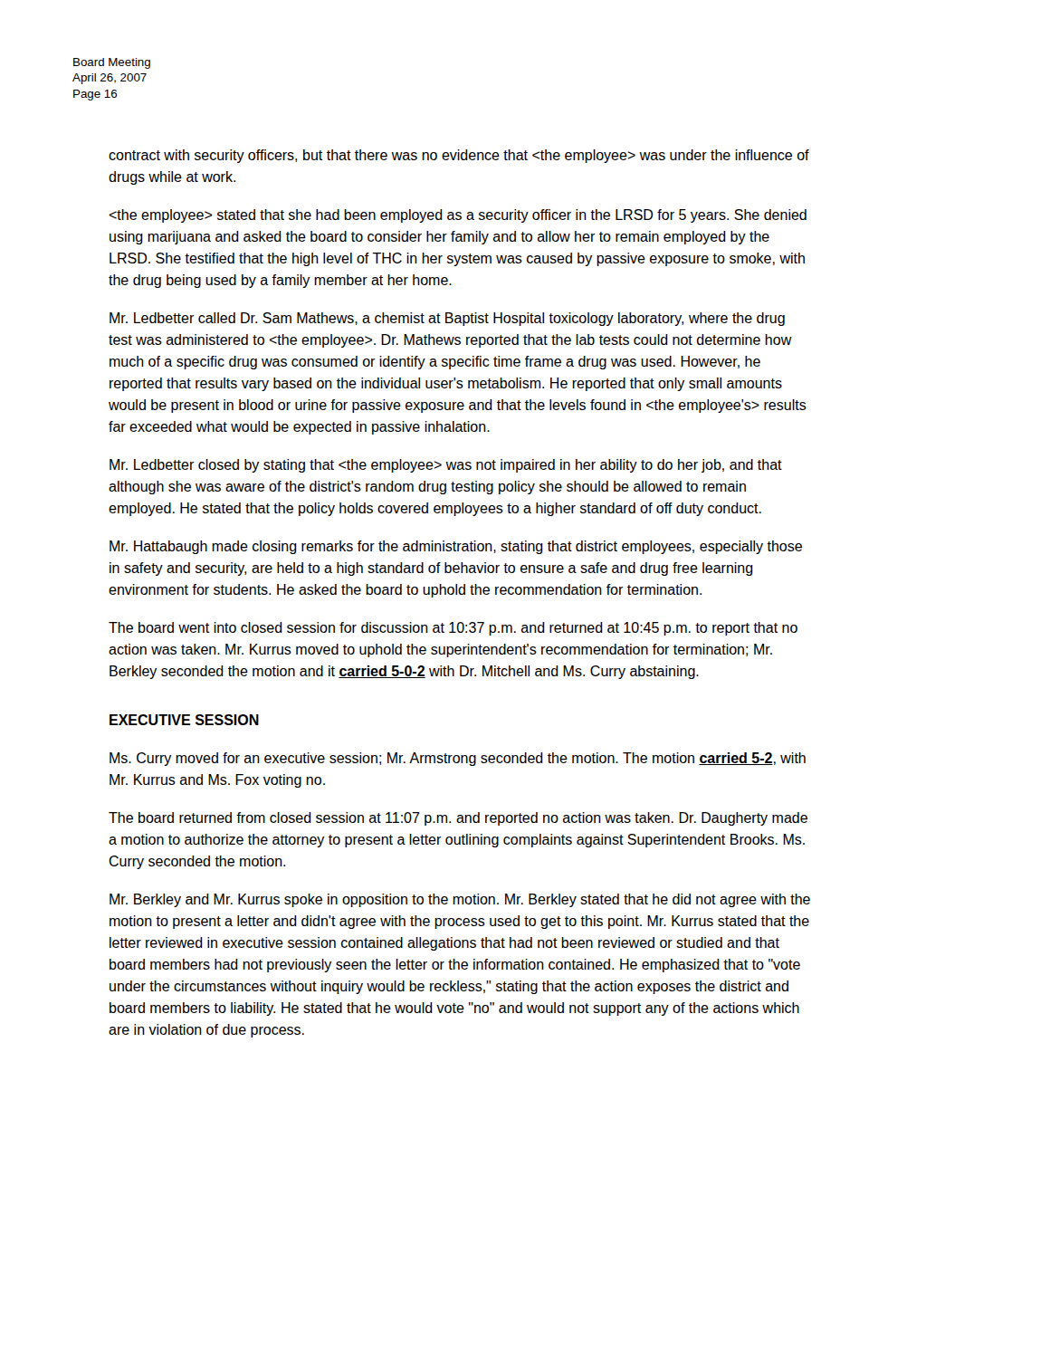Board Meeting
April 26, 2007
Page 16
contract with security officers, but that there was no evidence that <the employee> was under the influence of drugs while at work.
<the employee> stated that she had been employed as a security officer in the LRSD for 5 years. She denied using marijuana and asked the board to consider her family and to allow her to remain employed by the LRSD. She testified that the high level of THC in her system was caused by passive exposure to smoke, with the drug being used by a family member at her home.
Mr. Ledbetter called Dr. Sam Mathews, a chemist at Baptist Hospital toxicology laboratory, where the drug test was administered to <the employee>. Dr. Mathews reported that the lab tests could not determine how much of a specific drug was consumed or identify a specific time frame a drug was used. However, he reported that results vary based on the individual user's metabolism. He reported that only small amounts would be present in blood or urine for passive exposure and that the levels found in <the employee's> results far exceeded what would be expected in passive inhalation.
Mr. Ledbetter closed by stating that <the employee> was not impaired in her ability to do her job, and that although she was aware of the district's random drug testing policy she should be allowed to remain employed. He stated that the policy holds covered employees to a higher standard of off duty conduct.
Mr. Hattabaugh made closing remarks for the administration, stating that district employees, especially those in safety and security, are held to a high standard of behavior to ensure a safe and drug free learning environment for students. He asked the board to uphold the recommendation for termination.
The board went into closed session for discussion at 10:37 p.m. and returned at 10:45 p.m. to report that no action was taken. Mr. Kurrus moved to uphold the superintendent's recommendation for termination; Mr. Berkley seconded the motion and it carried 5-0-2 with Dr. Mitchell and Ms. Curry abstaining.
Executive Session
Ms. Curry moved for an executive session; Mr. Armstrong seconded the motion. The motion carried 5-2, with Mr. Kurrus and Ms. Fox voting no.
The board returned from closed session at 11:07 p.m. and reported no action was taken. Dr. Daugherty made a motion to authorize the attorney to present a letter outlining complaints against Superintendent Brooks. Ms. Curry seconded the motion.
Mr. Berkley and Mr. Kurrus spoke in opposition to the motion. Mr. Berkley stated that he did not agree with the motion to present a letter and didn't agree with the process used to get to this point. Mr. Kurrus stated that the letter reviewed in executive session contained allegations that had not been reviewed or studied and that board members had not previously seen the letter or the information contained. He emphasized that to "vote under the circumstances without inquiry would be reckless," stating that the action exposes the district and board members to liability. He stated that he would vote "no" and would not support any of the actions which are in violation of due process.